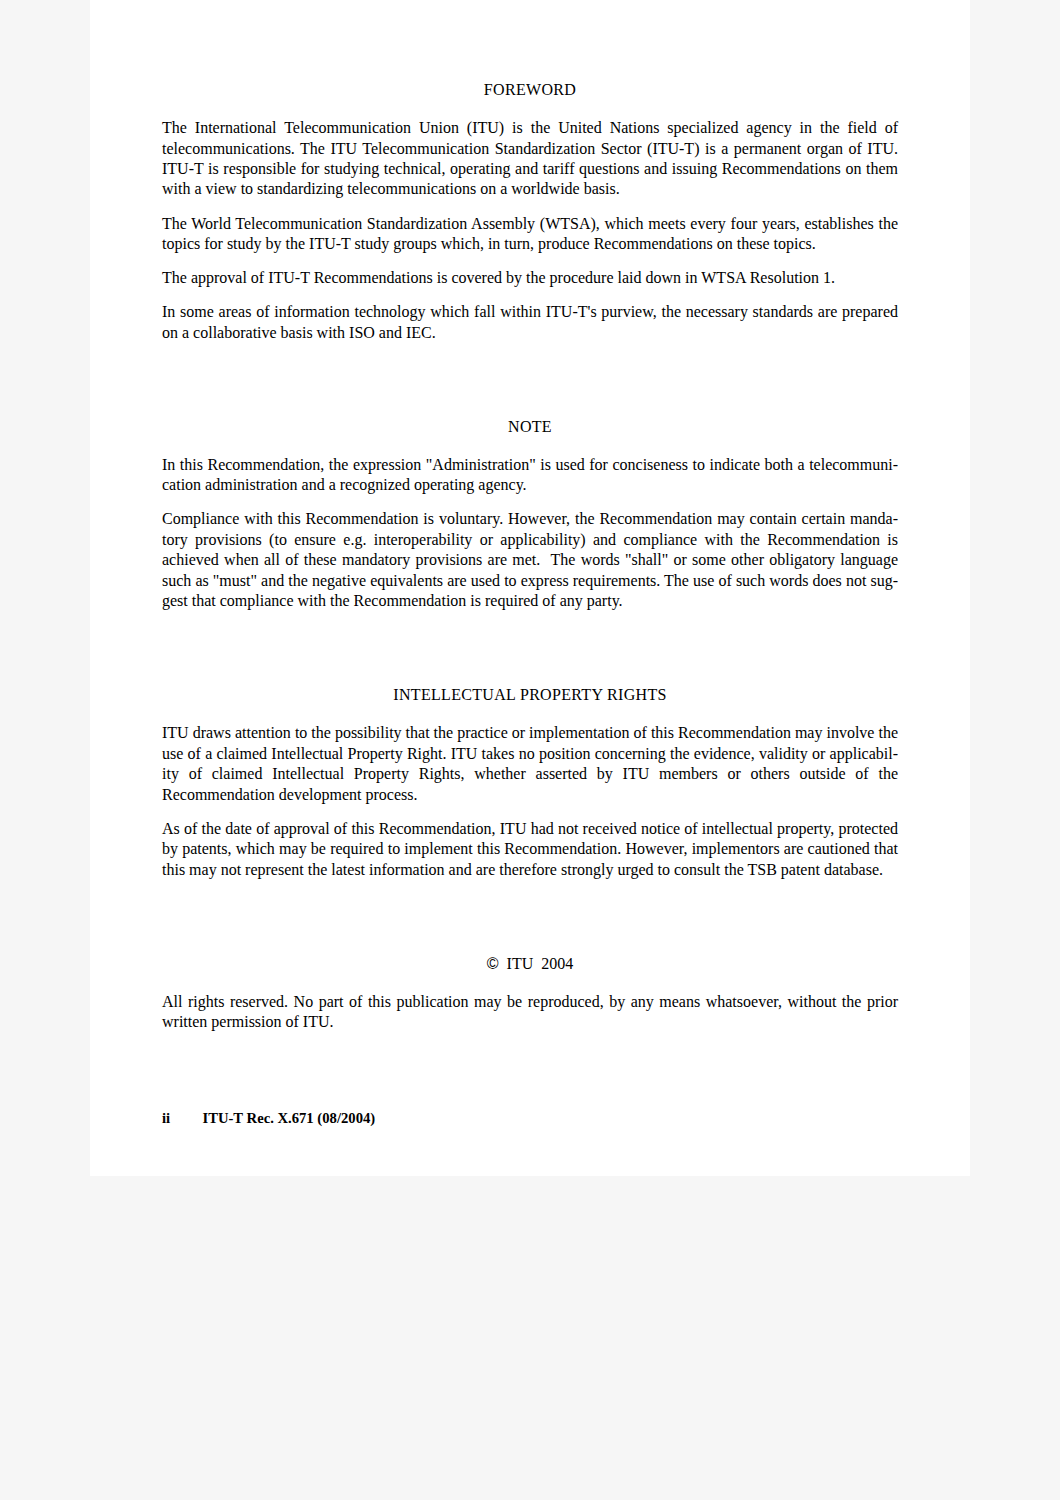FOREWORD
The International Telecommunication Union (ITU) is the United Nations specialized agency in the field of telecommunications. The ITU Telecommunication Standardization Sector (ITU-T) is a permanent organ of ITU. ITU-T is responsible for studying technical, operating and tariff questions and issuing Recommendations on them with a view to standardizing telecommunications on a worldwide basis.
The World Telecommunication Standardization Assembly (WTSA), which meets every four years, establishes the topics for study by the ITU-T study groups which, in turn, produce Recommendations on these topics.
The approval of ITU-T Recommendations is covered by the procedure laid down in WTSA Resolution 1.
In some areas of information technology which fall within ITU-T's purview, the necessary standards are prepared on a collaborative basis with ISO and IEC.
NOTE
In this Recommendation, the expression "Administration" is used for conciseness to indicate both a telecommunication administration and a recognized operating agency.
Compliance with this Recommendation is voluntary. However, the Recommendation may contain certain mandatory provisions (to ensure e.g. interoperability or applicability) and compliance with the Recommendation is achieved when all of these mandatory provisions are met. The words "shall" or some other obligatory language such as "must" and the negative equivalents are used to express requirements. The use of such words does not suggest that compliance with the Recommendation is required of any party.
INTELLECTUAL PROPERTY RIGHTS
ITU draws attention to the possibility that the practice or implementation of this Recommendation may involve the use of a claimed Intellectual Property Right. ITU takes no position concerning the evidence, validity or applicability of claimed Intellectual Property Rights, whether asserted by ITU members or others outside of the Recommendation development process.
As of the date of approval of this Recommendation, ITU had not received notice of intellectual property, protected by patents, which may be required to implement this Recommendation. However, implementors are cautioned that this may not represent the latest information and are therefore strongly urged to consult the TSB patent database.
© ITU 2004
All rights reserved. No part of this publication may be reproduced, by any means whatsoever, without the prior written permission of ITU.
ii ITU-T Rec. X.671 (08/2004)